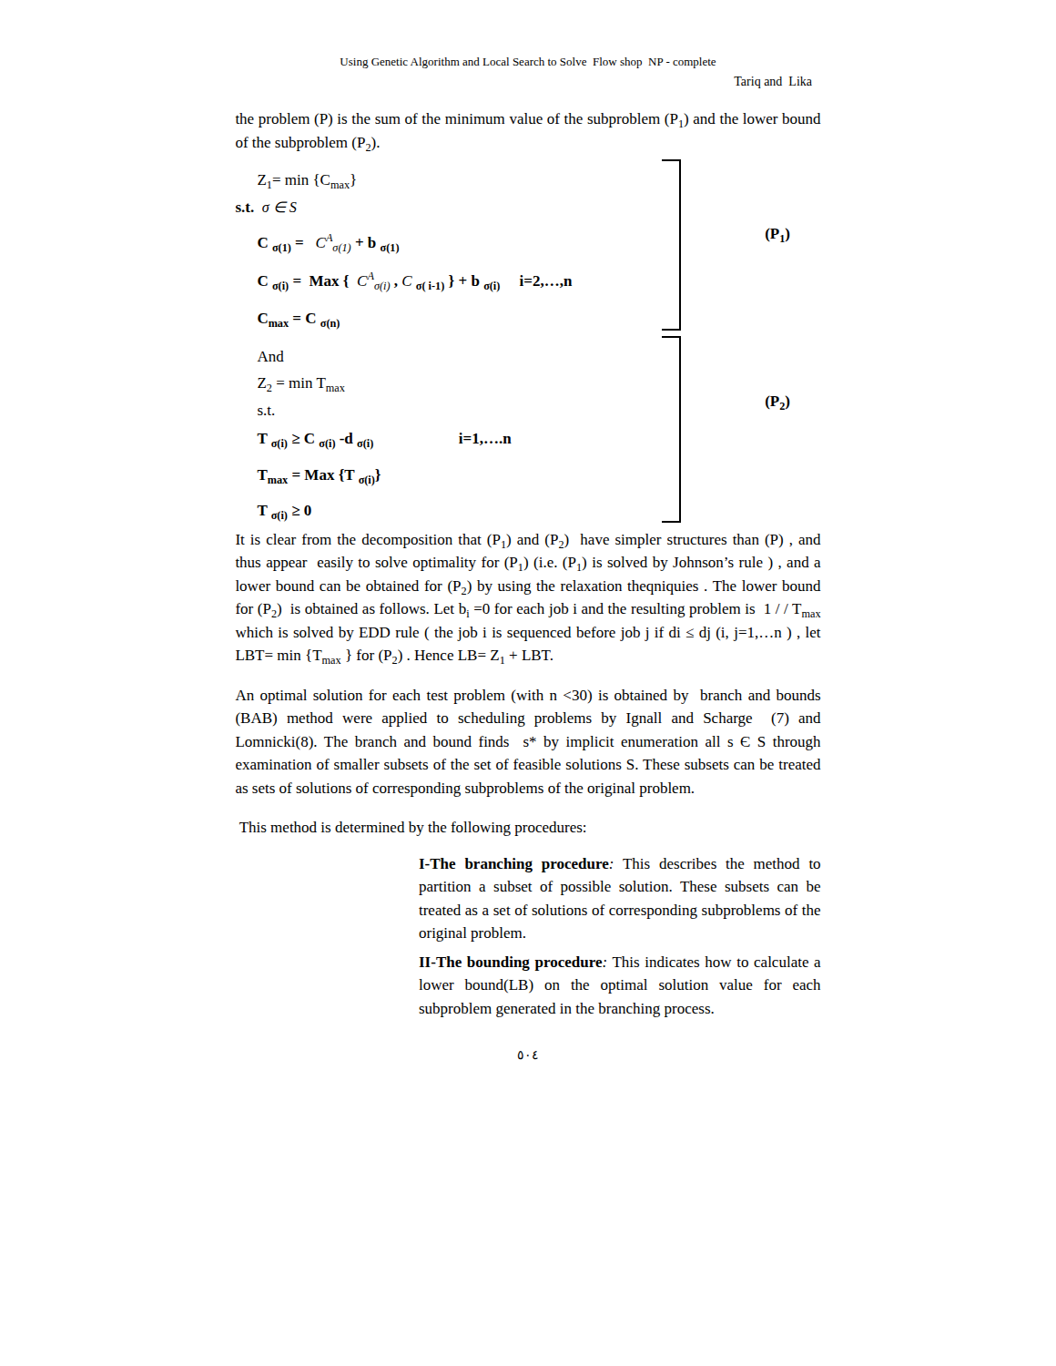Using Genetic Algorithm and Local Search to Solve Flow shop NP - complete Tariq and Lika
the problem (P) is the sum of the minimum value of the subproblem (P1) and the lower bound of the subproblem (P2).
(P1)
Z1= min {Cmax}
s.t. σ ∈ S
C σ(1) = CAσ(1) + b σ(1)
C σ(i) = Max { CAσ(i) , C σ( i-1) } + b σ(i) i=2,…,n
Cmax = C σ(n)
(P2)
And
Z2 = min Tmax
s.t.
T σ(i) ≥ C σ(i) -d σ(i) i=1,….n
Tmax = Max {T σ(i)}
T σ(i) ≥ 0
It is clear from the decomposition that (P1) and (P2) have simpler structures than (P) , and thus appear easily to solve optimality for (P1) (i.e. (P1) is solved by Johnson’s rule ) , and a lower bound can be obtained for (P2) by using the relaxation theqniquies . The lower bound for (P2) is obtained as follows. Let bi =0 for each job i and the resulting problem is 1 / / Tmax which is solved by EDD rule ( the job i is sequenced before job j if di ≤ dj (i, j=1,…n ) , let LBT= min {Tmax } for (P2) . Hence LB= Z1 + LBT.
An optimal solution for each test problem (with n <30) is obtained by branch and bounds (BAB) method were applied to scheduling problems by Ignall and Scharge (7) and Lomnicki(8). The branch and bound finds s* by implicit enumeration all s Є S through examination of smaller subsets of the set of feasible solutions S. These subsets can be treated as sets of solutions of corresponding subproblems of the original problem.
This method is determined by the following procedures:
I-The branching procedure: This describes the method to partition a subset of possible solution. These subsets can be treated as a set of solutions of corresponding subproblems of the original problem.
II-The bounding procedure: This indicates how to calculate a lower bound(LB) on the optimal solution value for each subproblem generated in the branching process.
٥٠٤